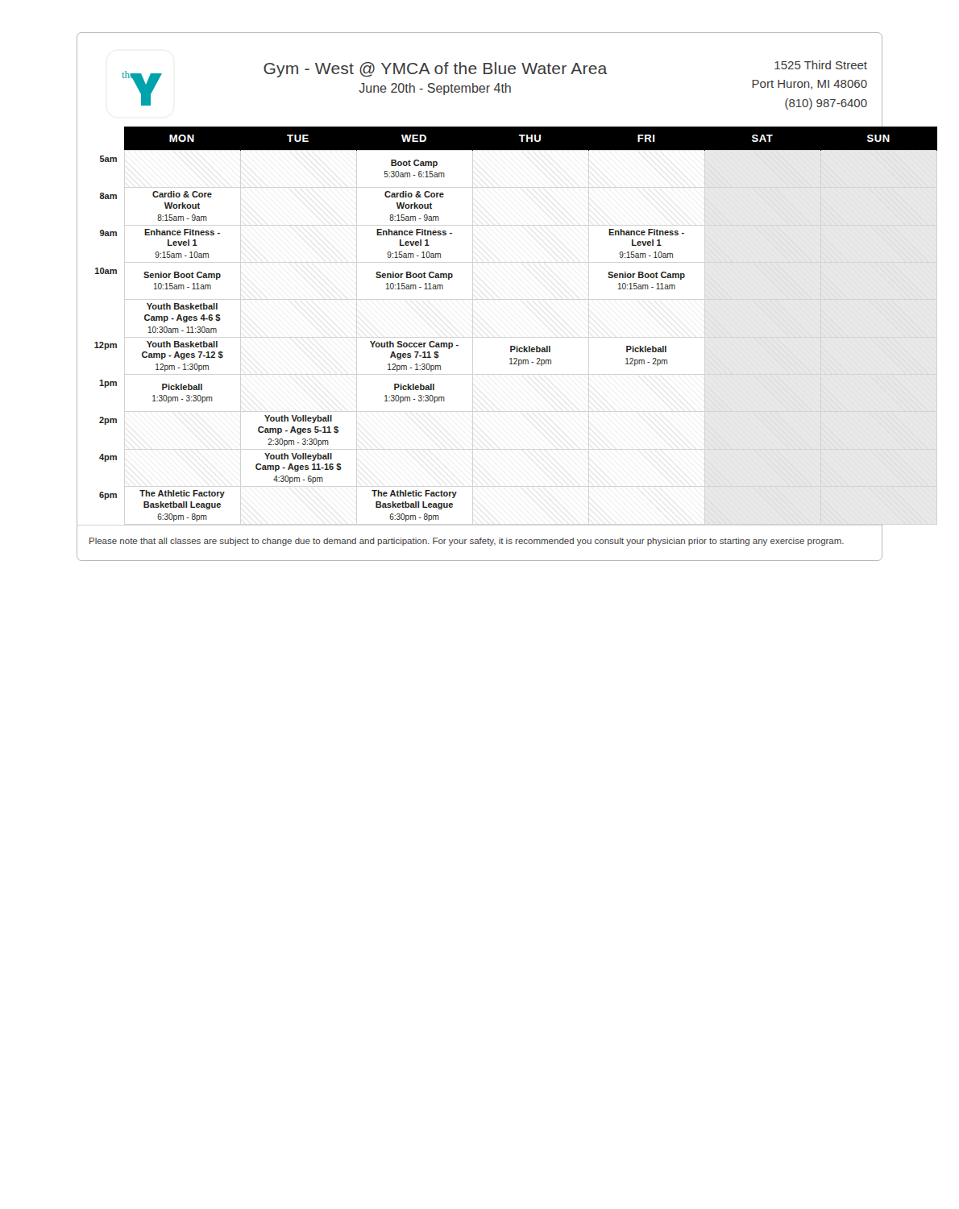the
Gym - West @ YMCA of the Blue Water Area
June 20th - September 4th
1525 Third Street
Port Huron, MI 48060
(810) 987-6400
| | MON | TUE | WED | THU | FRI | SAT | SUN |
| --- | --- | --- | --- | --- | --- | --- | --- |
| 5am | | | Boot Camp 5:30am - 6:15am | | | | |
| 8am | Cardio & Core Workout 8:15am - 9am | | Cardio & Core Workout 8:15am - 9am | | | | |
| 9am | Enhance Fitness - Level 1 9:15am - 10am | | Enhance Fitness - Level 1 9:15am - 10am | | Enhance Fitness - Level 1 9:15am - 10am | | |
| 10am | Senior Boot Camp 10:15am - 11am | | Senior Boot Camp 10:15am - 11am | | Senior Boot Camp 10:15am - 11am | | |
| | Youth Basketball Camp - Ages 4-6 $ 10:30am - 11:30am | | | | | | |
| 12pm | Youth Basketball Camp - Ages 7-12 $ 12pm - 1:30pm | | Youth Soccer Camp - Ages 7-11 $ 12pm - 1:30pm | Pickleball 12pm - 2pm | Pickleball 12pm - 2pm | | |
| 1pm | Pickleball 1:30pm - 3:30pm | | Pickleball 1:30pm - 3:30pm | | | | |
| 2pm | | Youth Volleyball Camp - Ages 5-11 $ 2:30pm - 3:30pm | | | | | |
| 4pm | | Youth Volleyball Camp - Ages 11-16 $ 4:30pm - 6pm | | | | | |
| 6pm | The Athletic Factory Basketball League 6:30pm - 8pm | | The Athletic Factory Basketball League 6:30pm - 8pm | | | | |
Please note that all classes are subject to change due to demand and participation. For your safety, it is recommended you consult your physician prior to starting any exercise program.